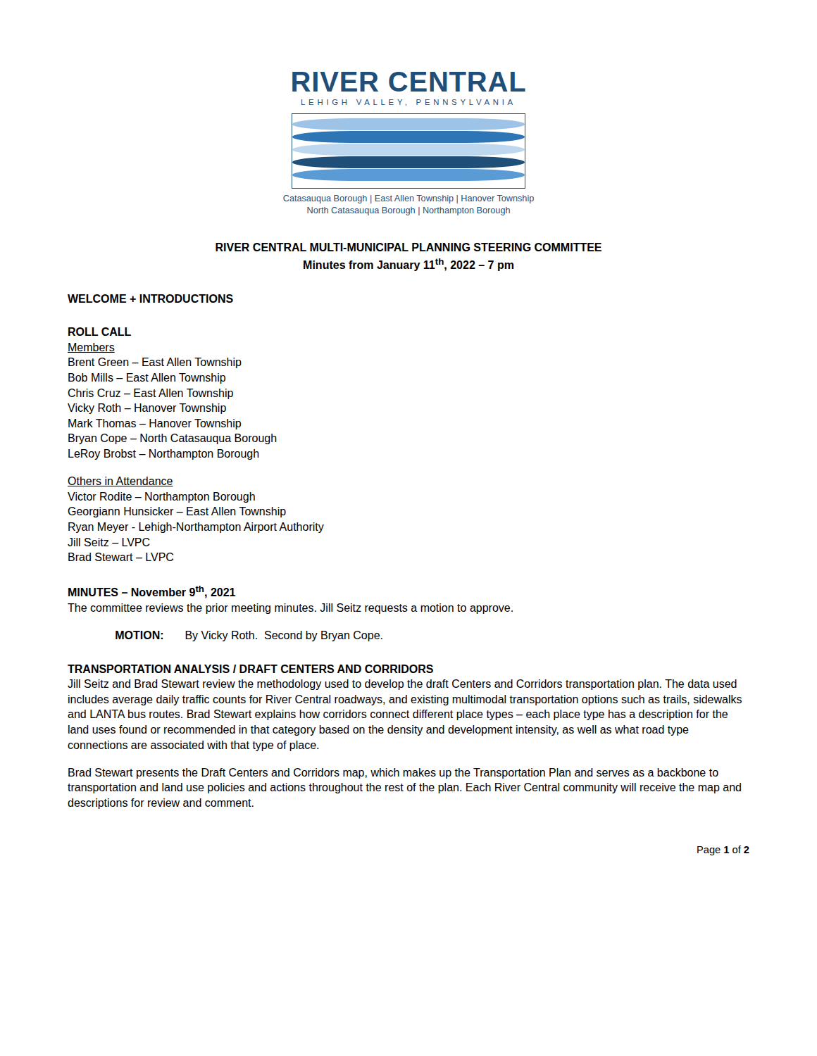RIVER CENTRAL
LEHIGH VALLEY, PENNSYLVANIA
Catasauqua Borough | East Allen Township | Hanover Township
North Catasauqua Borough | Northampton Borough
RIVER CENTRAL MULTI-MUNICIPAL PLANNING STEERING COMMITTEE Minutes from January 11th, 2022 – 7 pm
WELCOME + INTRODUCTIONS
ROLL CALL
Members
Brent Green – East Allen Township
Bob Mills – East Allen Township
Chris Cruz – East Allen Township
Vicky Roth – Hanover Township
Mark Thomas – Hanover Township
Bryan Cope – North Catasauqua Borough
LeRoy Brobst – Northampton Borough
Others in Attendance
Victor Rodite – Northampton Borough
Georgiann Hunsicker – East Allen Township
Ryan Meyer - Lehigh-Northampton Airport Authority
Jill Seitz – LVPC
Brad Stewart – LVPC
MINUTES – November 9th, 2021
The committee reviews the prior meeting minutes. Jill Seitz requests a motion to approve.
MOTION: By Vicky Roth. Second by Bryan Cope.
TRANSPORTATION ANALYSIS / DRAFT CENTERS AND CORRIDORS
Jill Seitz and Brad Stewart review the methodology used to develop the draft Centers and Corridors transportation plan. The data used includes average daily traffic counts for River Central roadways, and existing multimodal transportation options such as trails, sidewalks and LANTA bus routes. Brad Stewart explains how corridors connect different place types – each place type has a description for the land uses found or recommended in that category based on the density and development intensity, as well as what road type connections are associated with that type of place.
Brad Stewart presents the Draft Centers and Corridors map, which makes up the Transportation Plan and serves as a backbone to transportation and land use policies and actions throughout the rest of the plan. Each River Central community will receive the map and descriptions for review and comment.
Page 1 of 2